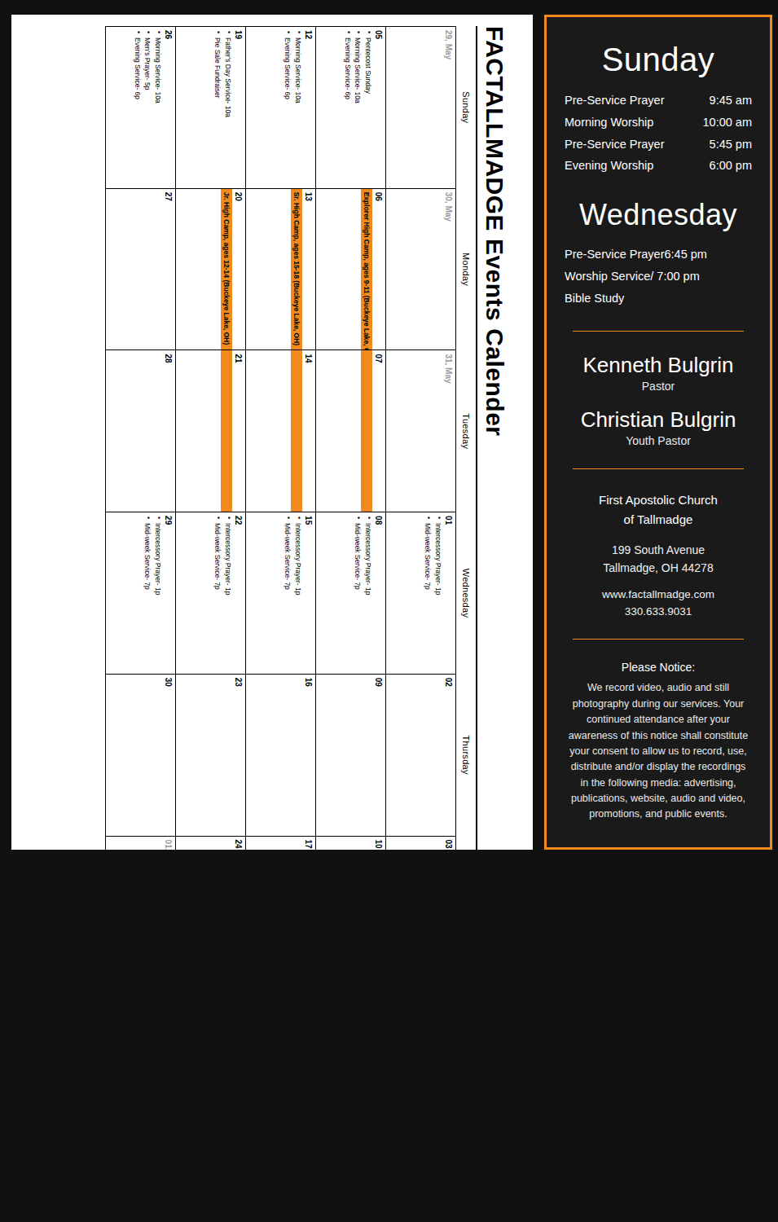FACTALLMADGE Events Calender
JUNE 2022
| Sunday | Monday | Tuesday | Wednesday | Thursday | Friday | Saturday |
| --- | --- | --- | --- | --- | --- | --- |
| 29, May | 30, May | 31, May | 01 Intercessory Prayer- 1p Mid-week Service- 7p | 02 | 03 | 04 FAC Ladies Prayer- 10a MTM Golf Tourn.- 2p |
| 05 Pentecost Sunday Morning Service- 10a Evening Service- 6p | 06 Explorer High Camp, ages 9-11 (Buckeye Lake, OH) | 07 Explorer High Camp, ages 9-11 (Buckeye Lake, OH) | 08 Intercessory Prayer- 1p Mid-week Service- 7p | 09 | 10 | 11 Intercessory Prayer- 8a B.T. Canoe Trip- 10a Lifetimers Amish Country FAC Singles Ice Cream Social |
| 12 Morning Service- 10a Evening Service- 6p | 13 Sr. High Camp, ages 15-18 (Buckeye Lake, OH) | 14 Sr. High Camp, ages 15-18 (Buckeye Lake, OH) | 15 Intercessory Prayer- 1p Mid-week Service- 7p | 16 | 17 | 18 Intercessory Prayer- 8a Church Work Day- 9a Troop Fishing- 10a Bridge Topgolf- 5p |
| 19 Father's Day Service- 10a Pie Sale Fundraiser | 20 Jr. High Camp, ages 12-14 (Buckeye Lake, OH) | 21 Jr. High Camp, ages 12-14 (Buckeye Lake, OH) | 22 Intercessory Prayer- 1p Mid-week Service- 7p | 23 | 24 | 25 Intercessory Prayer- 8a FAC Music Practice- 9a Bloom Pottery Painting |
| 26 Morning Service- 10a Men's Prayer- 5p Evening Service- 6p | 27 | 28 | 29 Intercessory Prayer- 1p Mid-week Service- 7p | 30 | 01, July | 02, July |
Sunday
Pre-Service Prayer 9:45 am
Morning Worship 10:00 am
Pre-Service Prayer 5:45 pm
Evening Worship 6:00 pm
Wednesday
Pre-Service Prayer 6:45 pm
Worship Service/ 7:00 pm
Bible Study
Kenneth Bulgrin
Pastor
Christian Bulgrin
Youth Pastor
First Apostolic Church
of Tallmadge
199 South Avenue
Tallmadge, OH 44278
www.factallmadge.com
330.633.9031
Please Notice:
We record video, audio and still photography during our services. Your continued attendance after your awareness of this notice shall constitute your consent to allow us to record, use, distribute and/or display the recordings in the following media: advertising, publications, website, audio and video, promotions, and public events.